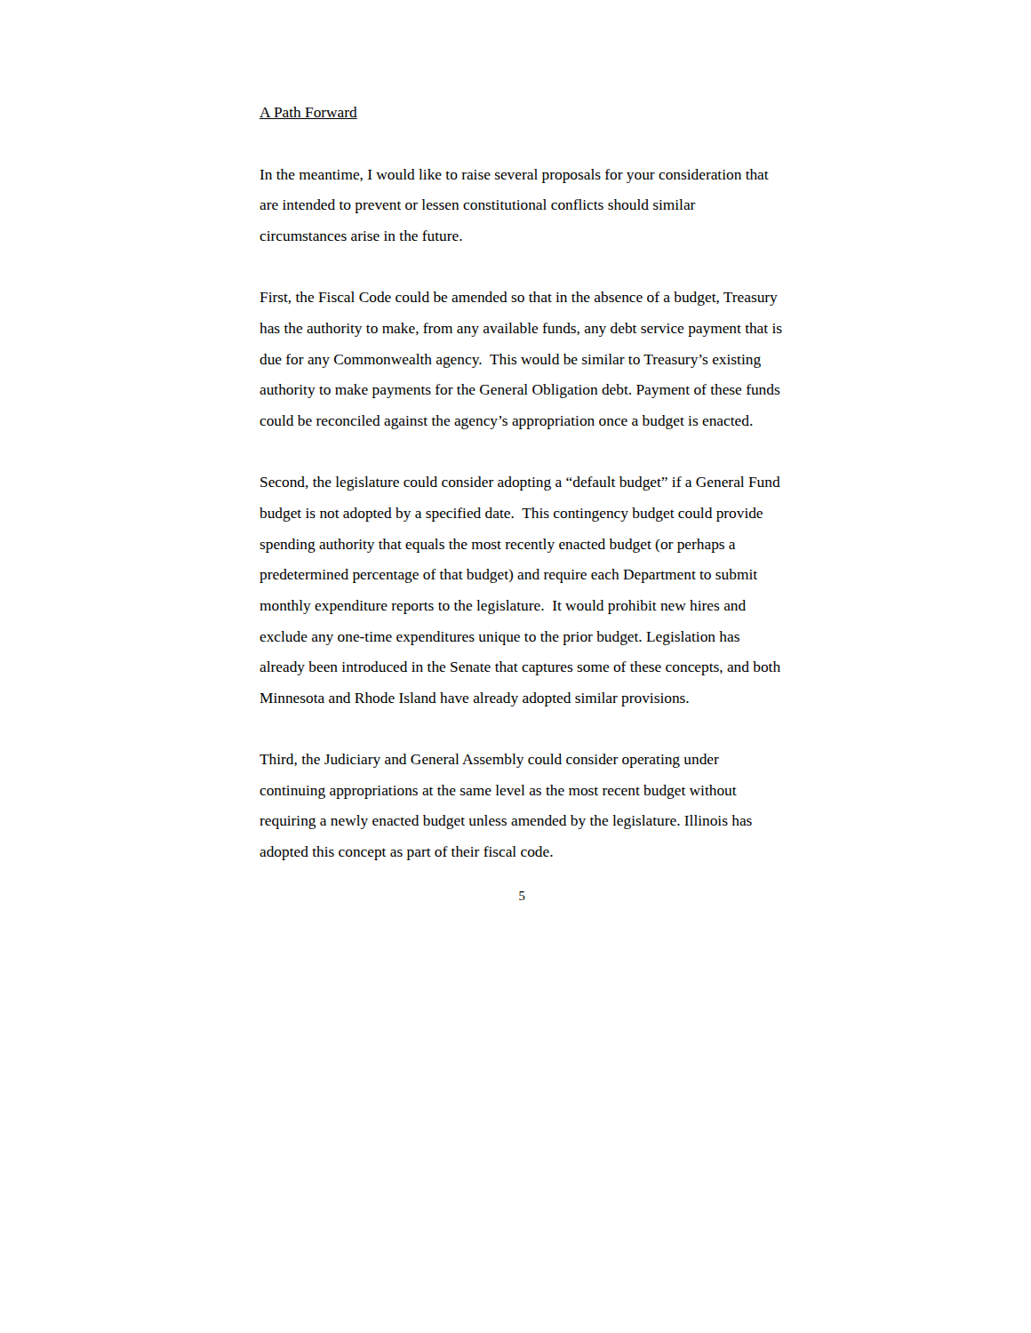A Path Forward
In the meantime, I would like to raise several proposals for your consideration that are intended to prevent or lessen constitutional conflicts should similar circumstances arise in the future.
First, the Fiscal Code could be amended so that in the absence of a budget, Treasury has the authority to make, from any available funds, any debt service payment that is due for any Commonwealth agency. This would be similar to Treasury’s existing authority to make payments for the General Obligation debt. Payment of these funds could be reconciled against the agency’s appropriation once a budget is enacted.
Second, the legislature could consider adopting a “default budget” if a General Fund budget is not adopted by a specified date. This contingency budget could provide spending authority that equals the most recently enacted budget (or perhaps a predetermined percentage of that budget) and require each Department to submit monthly expenditure reports to the legislature. It would prohibit new hires and exclude any one-time expenditures unique to the prior budget. Legislation has already been introduced in the Senate that captures some of these concepts, and both Minnesota and Rhode Island have already adopted similar provisions.
Third, the Judiciary and General Assembly could consider operating under continuing appropriations at the same level as the most recent budget without requiring a newly enacted budget unless amended by the legislature. Illinois has adopted this concept as part of their fiscal code.
5